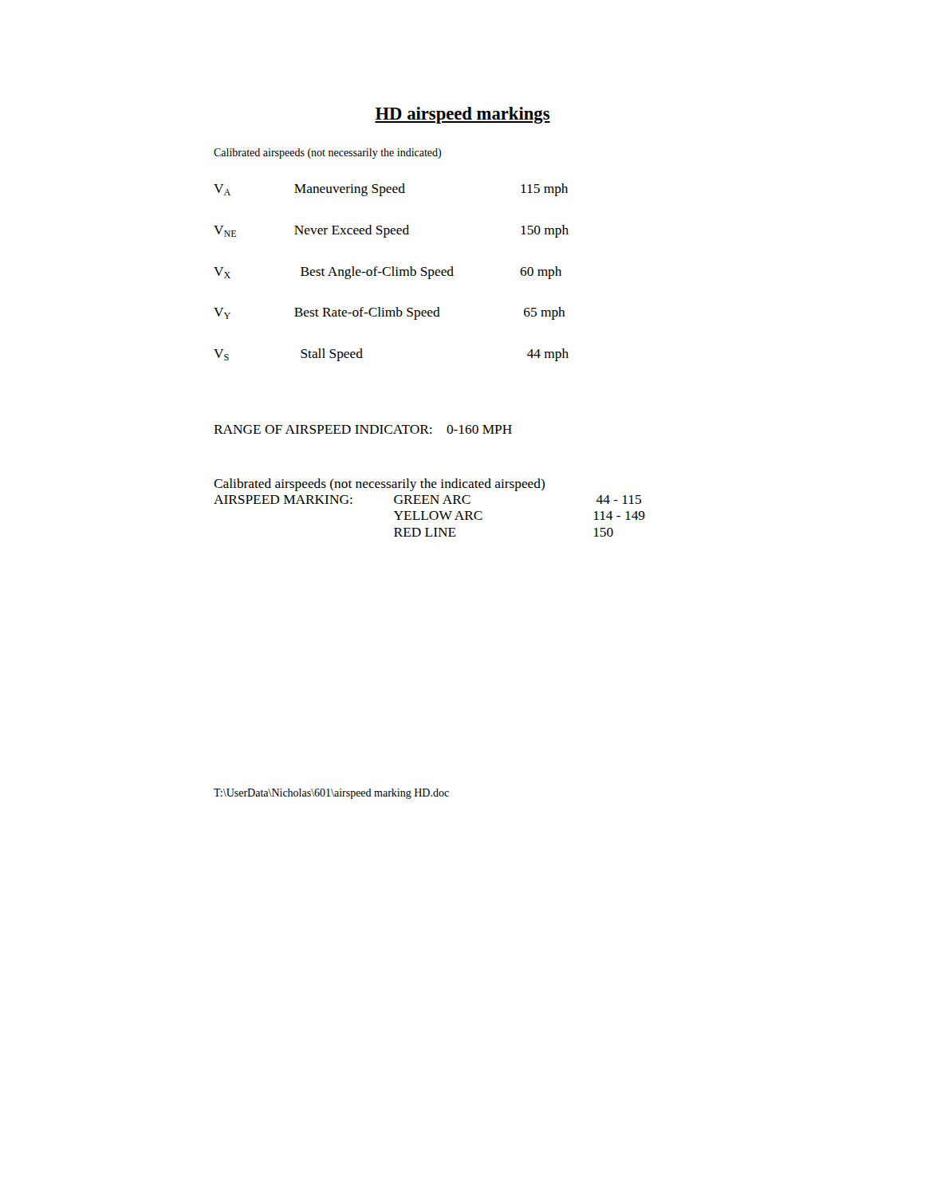HD airspeed markings
Calibrated airspeeds (not necessarily the indicated)
| V A | Maneuvering Speed | 115 mph |
| V NE | Never Exceed Speed | 150 mph |
| V X | Best Angle-of-Climb Speed | 60 mph |
| V Y | Best Rate-of-Climb Speed | 65 mph |
| V S | Stall Speed | 44 mph |
RANGE OF AIRSPEED INDICATOR: 0-160 MPH
Calibrated airspeeds (not necessarily the indicated airspeed)
| AIRSPEED MARKING: | GREEN ARC | 44 - 115 |
| | YELLOW ARC | 114 - 149 |
| | RED LINE | 150 |
T:\UserData\Nicholas\601\airspeed marking HD.doc